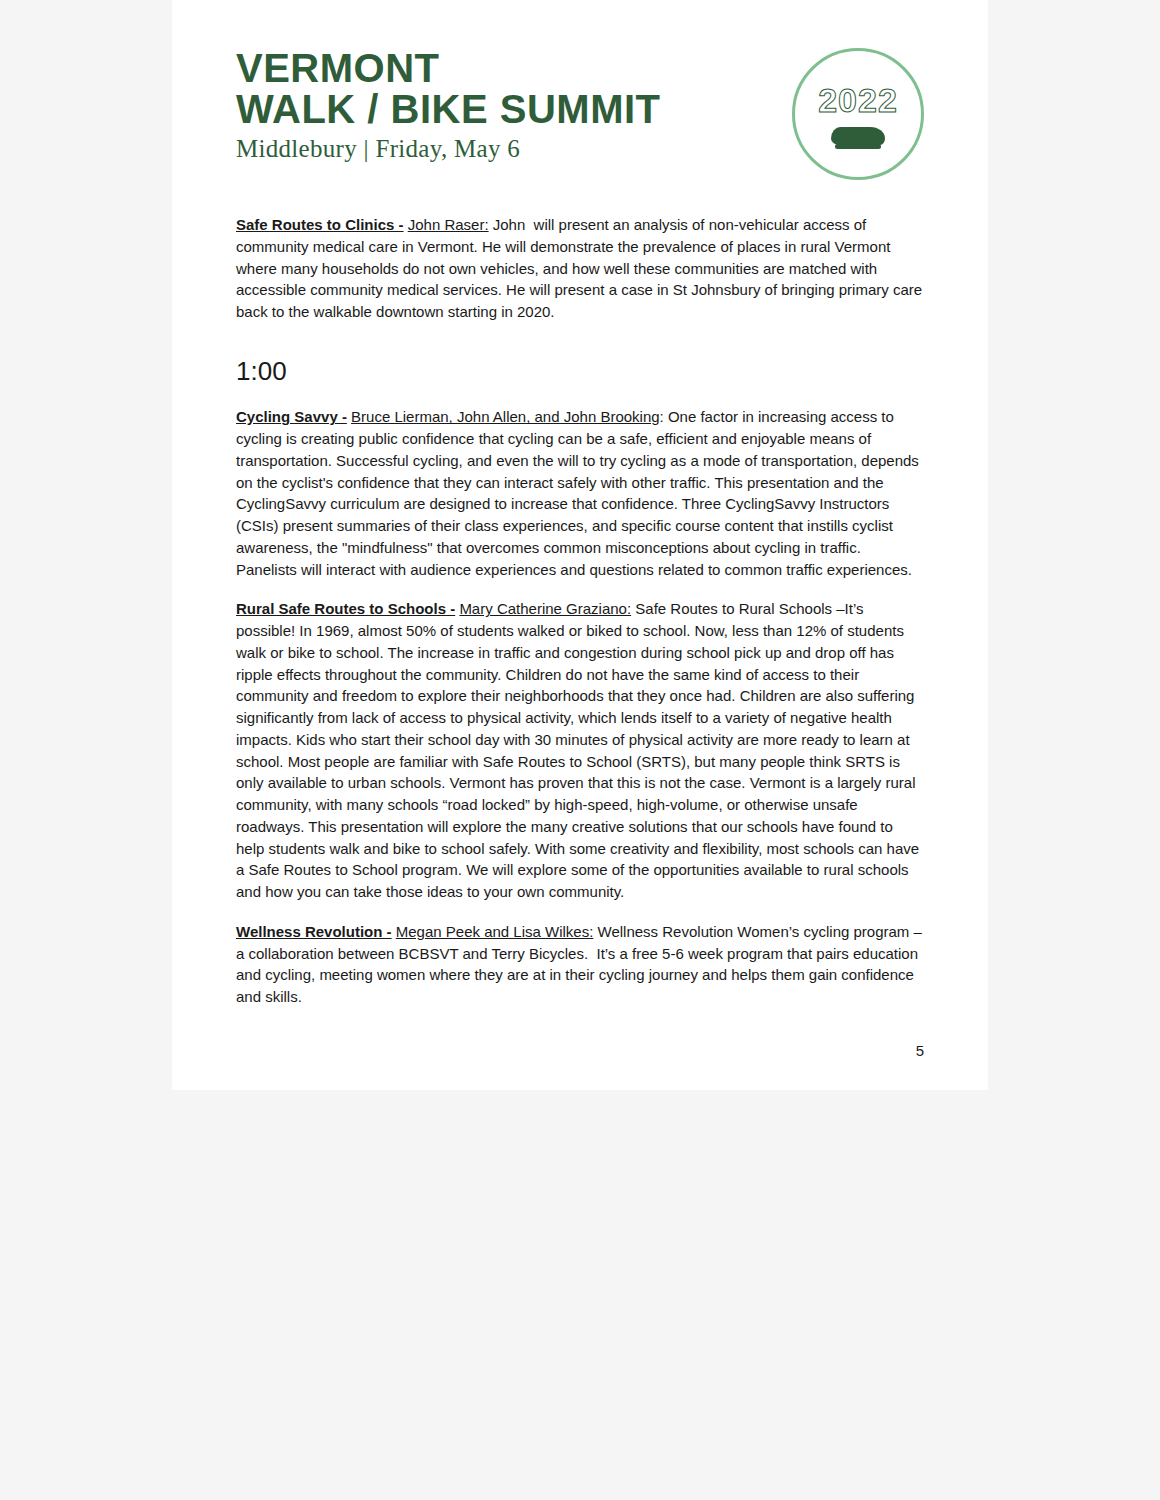Vermont
Walk / Bike Summit
Middlebury | Friday, May 6
2022
Safe Routes to Clinics - John Raser: John will present an analysis of non-vehicular access of community medical care in Vermont. He will demonstrate the prevalence of places in rural Vermont where many households do not own vehicles, and how well these communities are matched with accessible community medical services. He will present a case in St Johnsbury of bringing primary care back to the walkable downtown starting in 2020.
1:00
Cycling Savvy - Bruce Lierman, John Allen, and John Brooking: One factor in increasing access to cycling is creating public confidence that cycling can be a safe, efficient and enjoyable means of transportation. Successful cycling, and even the will to try cycling as a mode of transportation, depends on the cyclist's confidence that they can interact safely with other traffic. This presentation and the CyclingSavvy curriculum are designed to increase that confidence. Three CyclingSavvy Instructors (CSIs) present summaries of their class experiences, and specific course content that instills cyclist awareness, the "mindfulness" that overcomes common misconceptions about cycling in traffic. Panelists will interact with audience experiences and questions related to common traffic experiences.
Rural Safe Routes to Schools - Mary Catherine Graziano: Safe Routes to Rural Schools –It’s possible! In 1969, almost 50% of students walked or biked to school. Now, less than 12% of students walk or bike to school. The increase in traffic and congestion during school pick up and drop off has ripple effects throughout the community. Children do not have the same kind of access to their community and freedom to explore their neighborhoods that they once had. Children are also suffering significantly from lack of access to physical activity, which lends itself to a variety of negative health impacts. Kids who start their school day with 30 minutes of physical activity are more ready to learn at school. Most people are familiar with Safe Routes to School (SRTS), but many people think SRTS is only available to urban schools. Vermont has proven that this is not the case. Vermont is a largely rural community, with many schools “road locked” by high-speed, high-volume, or otherwise unsafe roadways. This presentation will explore the many creative solutions that our schools have found to help students walk and bike to school safely. With some creativity and flexibility, most schools can have a Safe Routes to School program. We will explore some of the opportunities available to rural schools and how you can take those ideas to your own community.
Wellness Revolution - Megan Peek and Lisa Wilkes: Wellness Revolution Women’s cycling program – a collaboration between BCBSVT and Terry Bicycles. It’s a free 5-6 week program that pairs education and cycling, meeting women where they are at in their cycling journey and helps them gain confidence and skills.
5